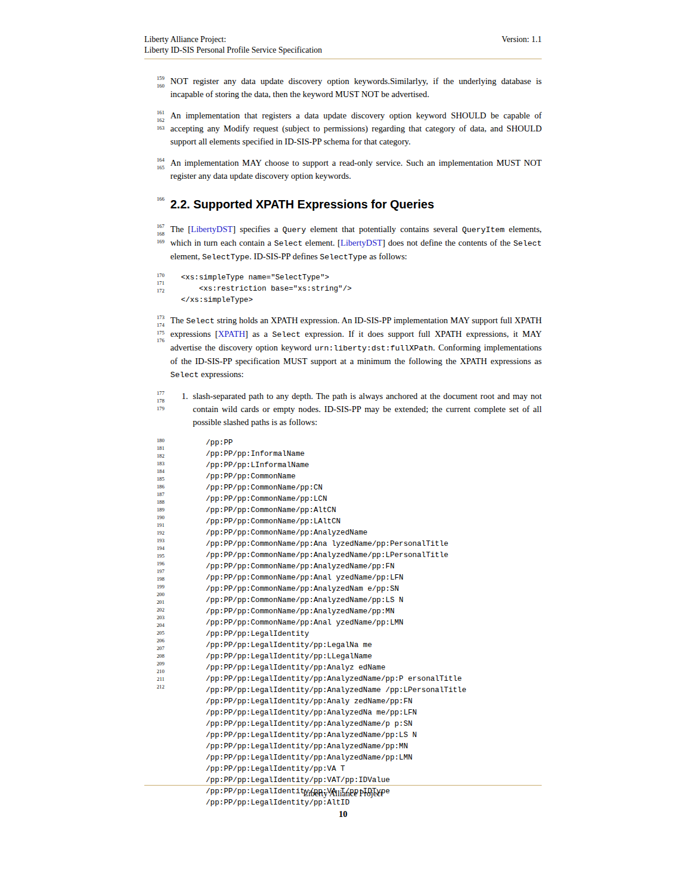Liberty Alliance Project:
Liberty ID-SIS Personal Profile Service Specification
Version: 1.1
159
160
NOT register any data update discovery option keywords.Similarlyy, if the underlying database is incapable of storing the data, then the keyword MUST NOT be advertised.
161
162
163
An implementation that registers a data update discovery option keyword SHOULD be capable of accepting any Modify request (subject to permissions) regarding that category of data, and SHOULD support all elements specified in ID-SIS-PP schema for that category.
164
165
An implementation MAY choose to support a read-only service. Such an implementation MUST NOT register any data update discovery option keywords.
166
2.2. Supported XPATH Expressions for Queries
167
168
169
The [LibertyDST] specifies a Query element that potentially contains several QueryItem elements, which in turn each contain a Select element. [LibertyDST] does not define the contents of the Select element, SelectType. ID-SIS-PP defines SelectType as follows:
170
171
172
<xs:simpleType name="SelectType"> <xs:restriction base="xs:string"/> </xs:simpleType>
173
174
175
176
The Select string holds an XPATH expression. An ID-SIS-PP implementation MAY support full XPATH expressions [XPATH] as a Select expression. If it does support full XPATH expressions, it MAY advertise the discovery option keyword urn:liberty:dst:fullXPath. Conforming implementations of the ID-SIS-PP specification MUST support at a minimum the following the XPATH expressions as Select expressions:
177
178
179
1.
slash-separated path to any depth. The path is always anchored at the document root and may not contain wild cards or empty nodes. ID-SIS-PP may be extended; the current complete set of all possible slashed paths is as follows:
180
181
182
183
184
185
186
187
188
189
190
191
192
193
194
195
196
197
198
199
200
201
202
203
204
205
206
207
208
209
210
211
212
/pp:PP /pp:PP/pp:InformalName /pp:PP/pp:LInformalName /pp:PP/pp:CommonName /pp:PP/pp:CommonName/pp:CN /pp:PP/pp:CommonName/pp:LCN /pp:PP/pp:CommonName/pp:AltCN /pp:PP/pp:CommonName/pp:LAltCN /pp:PP/pp:CommonName/pp:AnalyzedName /pp:PP/pp:CommonName/pp:Ana lyzedName/pp:PersonalTitle /pp:PP/pp:CommonName/pp:AnalyzedName/pp:LPersonalTitle /pp:PP/pp:CommonName/pp:AnalyzedName/pp:FN /pp:PP/pp:CommonName/pp:Anal yzedName/pp:LFN /pp:PP/pp:CommonName/pp:AnalyzedNam e/pp:SN /pp:PP/pp:CommonName/pp:AnalyzedName/pp:LS N /pp:PP/pp:CommonName/pp:AnalyzedName/pp:MN /pp:PP/pp:CommonName/pp:Anal yzedName/pp:LMN /pp:PP/pp:LegalIdentity /pp:PP/pp:LegalIdentity/pp:LegalNa me /pp:PP/pp:LegalIdentity/pp:LLegalName /pp:PP/pp:LegalIdentity/pp:Analyz edName /pp:PP/pp:LegalIdentity/pp:AnalyzedName/pp:P ersonalTitle /pp:PP/pp:LegalIdentity/pp:AnalyzedName /pp:LPersonalTitle /pp:PP/pp:LegalIdentity/pp:Analy zedName/pp:FN /pp:PP/pp:LegalIdentity/pp:AnalyzedNa me/pp:LFN /pp:PP/pp:LegalIdentity/pp:AnalyzedName/p p:SN /pp:PP/pp:LegalIdentity/pp:AnalyzedName/pp:LS N /pp:PP/pp:LegalIdentity/pp:AnalyzedName/pp:MN /pp:PP/pp:LegalIdentity/pp:AnalyzedName/pp:LMN /pp:PP/pp:LegalIdentity/pp:VA T /pp:PP/pp:LegalIdentity/pp:VAT/pp:IDValue /pp:PP/pp:LegalIdentity/pp:VA T/pp:IDType /pp:PP/pp:LegalIdentity/pp:AltID
Liberty Alliance Project
10